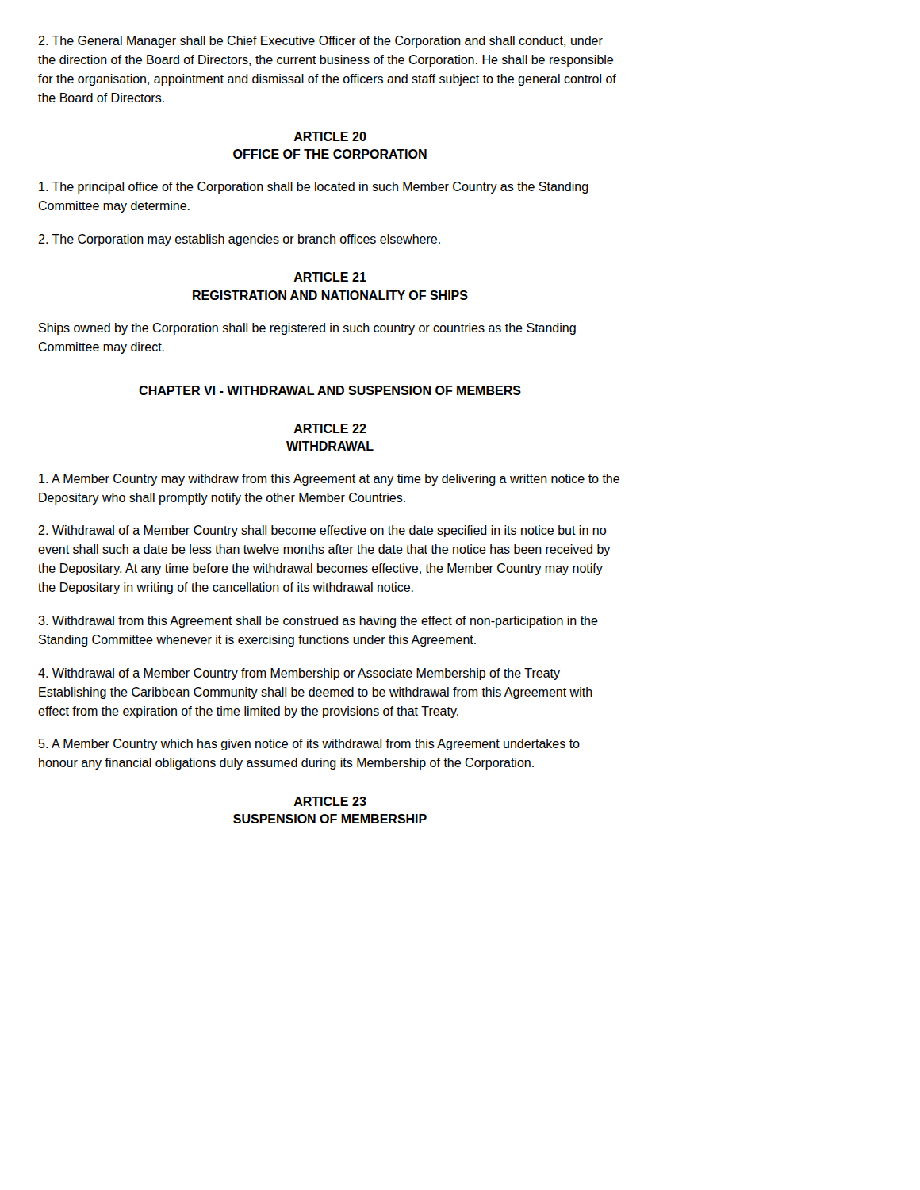2. The General Manager shall be Chief Executive Officer of the Corporation and shall conduct, under the direction of the Board of Directors, the current business of the Corporation. He shall be responsible for the organisation, appointment and dismissal of the officers and staff subject to the general control of the Board of Directors.
ARTICLE 20 OFFICE OF THE CORPORATION
1. The principal office of the Corporation shall be located in such Member Country as the Standing Committee may determine.
2. The Corporation may establish agencies or branch offices elsewhere.
ARTICLE 21 REGISTRATION AND NATIONALITY OF SHIPS
Ships owned by the Corporation shall be registered in such country or countries as the Standing Committee may direct.
CHAPTER VI - WITHDRAWAL AND SUSPENSION OF MEMBERS
ARTICLE 22 WITHDRAWAL
1. A Member Country may withdraw from this Agreement at any time by delivering a written notice to the Depositary who shall promptly notify the other Member Countries.
2. Withdrawal of a Member Country shall become effective on the date specified in its notice but in no event shall such a date be less than twelve months after the date that the notice has been received by the Depositary. At any time before the withdrawal becomes effective, the Member Country may notify the Depositary in writing of the cancellation of its withdrawal notice.
3. Withdrawal from this Agreement shall be construed as having the effect of non-participation in the Standing Committee whenever it is exercising functions under this Agreement.
4. Withdrawal of a Member Country from Membership or Associate Membership of the Treaty Establishing the Caribbean Community shall be deemed to be withdrawal from this Agreement with effect from the expiration of the time limited by the provisions of that Treaty.
5. A Member Country which has given notice of its withdrawal from this Agreement undertakes to honour any financial obligations duly assumed during its Membership of the Corporation.
ARTICLE 23 SUSPENSION OF MEMBERSHIP